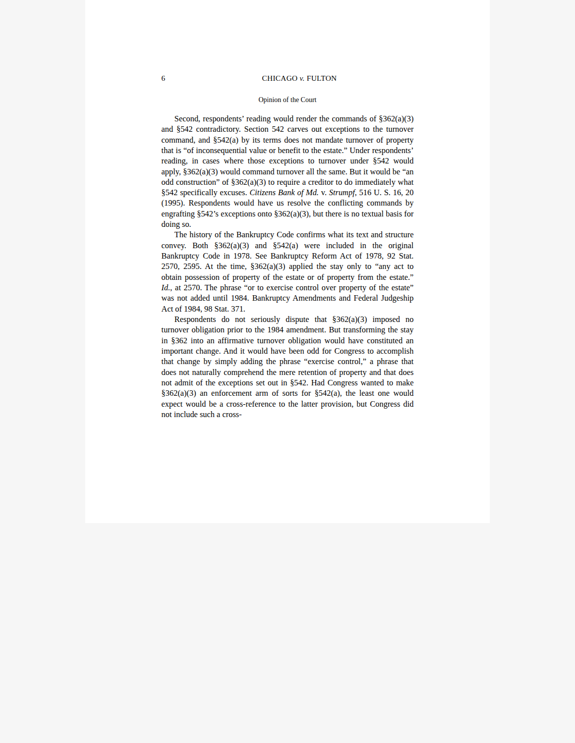6 CHICAGO v. FULTON
Opinion of the Court
Second, respondents’ reading would render the commands of §362(a)(3) and §542 contradictory. Section 542 carves out exceptions to the turnover command, and §542(a) by its terms does not mandate turnover of property that is “of inconsequential value or benefit to the estate.” Under respondents’ reading, in cases where those exceptions to turnover under §542 would apply, §362(a)(3) would command turnover all the same. But it would be “an odd construction” of §362(a)(3) to require a creditor to do immediately what §542 specifically excuses. Citizens Bank of Md. v. Strumpf, 516 U. S. 16, 20 (1995). Respondents would have us resolve the conflicting commands by engrafting §542’s exceptions onto §362(a)(3), but there is no textual basis for doing so.
The history of the Bankruptcy Code confirms what its text and structure convey. Both §362(a)(3) and §542(a) were included in the original Bankruptcy Code in 1978. See Bankruptcy Reform Act of 1978, 92 Stat. 2570, 2595. At the time, §362(a)(3) applied the stay only to “any act to obtain possession of property of the estate or of property from the estate.” Id., at 2570. The phrase “or to exercise control over property of the estate” was not added until 1984. Bankruptcy Amendments and Federal Judgeship Act of 1984, 98 Stat. 371.
Respondents do not seriously dispute that §362(a)(3) imposed no turnover obligation prior to the 1984 amendment. But transforming the stay in §362 into an affirmative turnover obligation would have constituted an important change. And it would have been odd for Congress to accomplish that change by simply adding the phrase “exercise control,” a phrase that does not naturally comprehend the mere retention of property and that does not admit of the exceptions set out in §542. Had Congress wanted to make §362(a)(3) an enforcement arm of sorts for §542(a), the least one would expect would be a cross-reference to the latter provision, but Congress did not include such a cross-